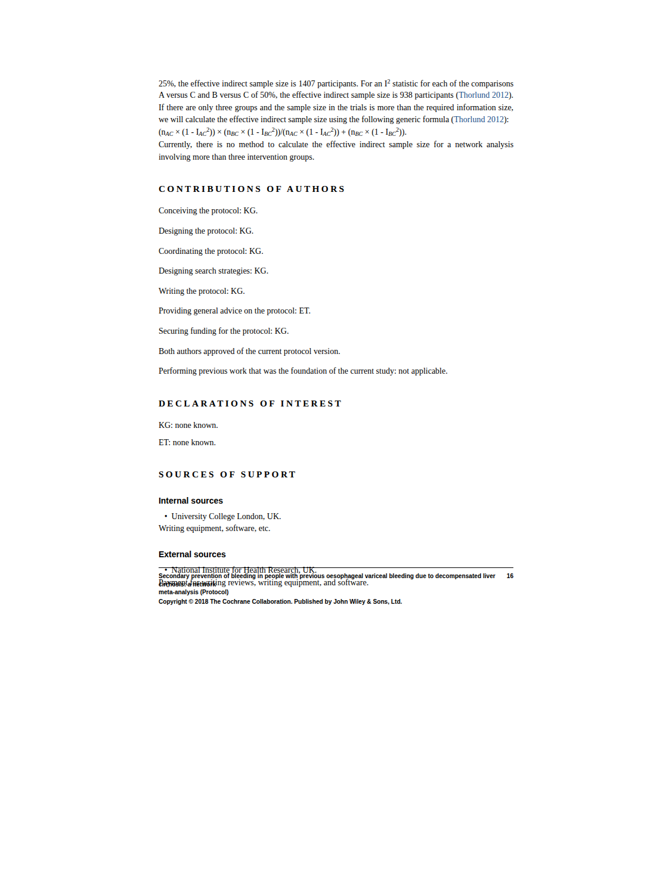25%, the effective indirect sample size is 1407 participants. For an I2 statistic for each of the comparisons A versus C and B versus C of 50%, the effective indirect sample size is 938 participants (Thorlund 2012). If there are only three groups and the sample size in the trials is more than the required information size, we will calculate the effective indirect sample size using the following generic formula (Thorlund 2012):
(nAC × (1 - IAC2)) × (nBC × (1 - IBC2))/(nAC × (1 - IAC2)) + (nBC × (1 - IBC2)).
Currently, there is no method to calculate the effective indirect sample size for a network analysis involving more than three intervention groups.
Contributions of authors
Conceiving the protocol: KG.
Designing the protocol: KG.
Coordinating the protocol: KG.
Designing search strategies: KG.
Writing the protocol: KG.
Providing general advice on the protocol: ET.
Securing funding for the protocol: KG.
Both authors approved of the current protocol version.
Performing previous work that was the foundation of the current study: not applicable.
Declarations of interest
KG: none known.
ET: none known.
Sources of support
Internal sources
University College London, UK.
Writing equipment, software, etc.
External sources
National Institute for Health Research, UK.
Payment for writing reviews, writing equipment, and software.
Secondary prevention of bleeding in people with previous oesophageal variceal bleeding due to decompensated liver cirrhosis: a network 16
meta-analysis (Protocol)
Copyright © 2018 The Cochrane Collaboration. Published by John Wiley & Sons, Ltd.